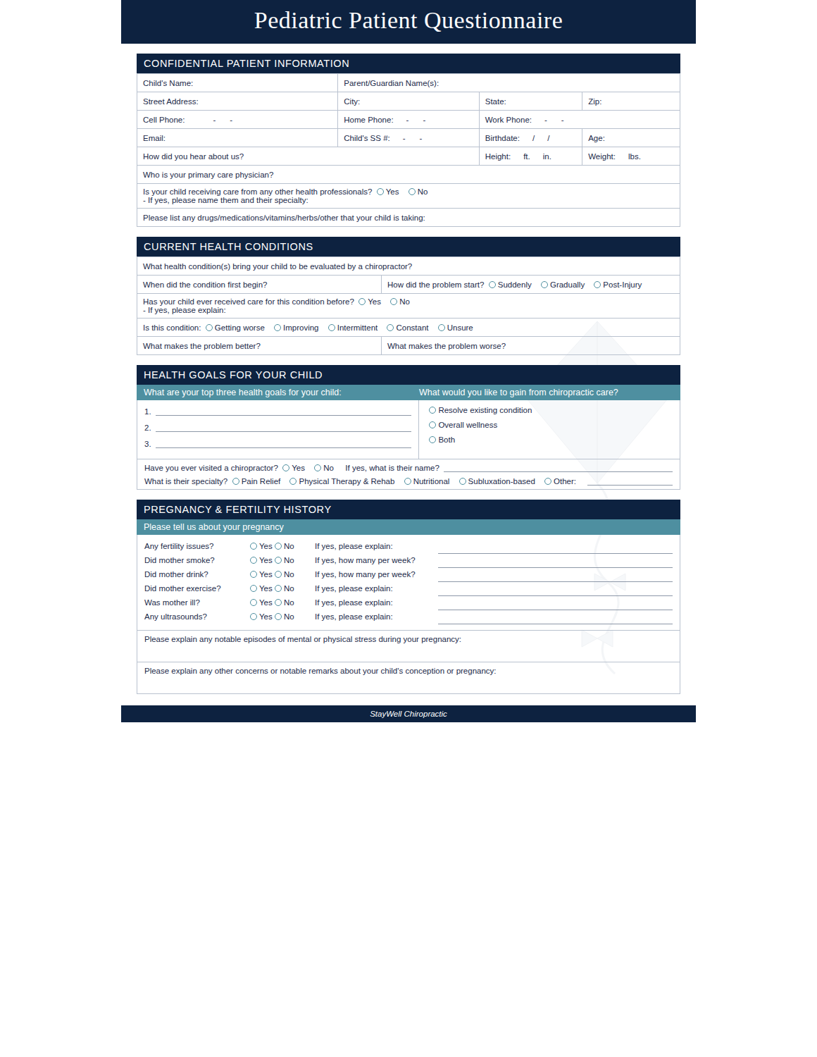Pediatric Patient Questionnaire
CONFIDENTIAL PATIENT INFORMATION
| Child's Name: | Parent/Guardian Name(s): |
| Street Address: | City: | State: | Zip: |
| Cell Phone: - - | Home Phone: - - | Work Phone: - - |
| Email: | Child's SS #: - - | Birthdate: / / | Age: |
| How did you hear about us? | Height: ft. in. | Weight: lbs. |
| Who is your primary care physician? |
| Is your child receiving care from any other health professionals? Yes No - If yes, please name them and their specialty: |
| Please list any drugs/medications/vitamins/herbs/other that your child is taking: |
CURRENT HEALTH CONDITIONS
| What health condition(s) bring your child to be evaluated by a chiropractor? |
| When did the condition first begin? | How did the problem start? Suddenly Gradually Post-Injury |
| Has your child ever received care for this condition before? Yes No - If yes, please explain: |
| Is this condition: Getting worse Improving Intermittent Constant Unsure |
| What makes the problem better? | What makes the problem worse? |
HEALTH GOALS FOR YOUR CHILD
What are your top three health goals for your child:
What would you like to gain from chiropractic care?
1.
2.
3.
Resolve existing condition
Overall wellness
Both
Have you ever visited a chiropractor? Yes No If yes, what is their name?
What is their specialty? Pain Relief Physical Therapy & Rehab Nutritional Subluxation-based Other:
PREGNANCY & FERTILITY HISTORY
Please tell us about your pregnancy
| Any fertility issues? | Yes No | If yes, please explain: | |
| Did mother smoke? | Yes No | If yes, how many per week? | |
| Did mother drink? | Yes No | If yes, how many per week? | |
| Did mother exercise? | Yes No | If yes, please explain: | |
| Was mother ill? | Yes No | If yes, please explain: | |
| Any ultrasounds? | Yes No | If yes, please explain: | |
Please explain any notable episodes of mental or physical stress during your pregnancy:
Please explain any other concerns or notable remarks about your child's conception or pregnancy:
StayWell Chiropractic